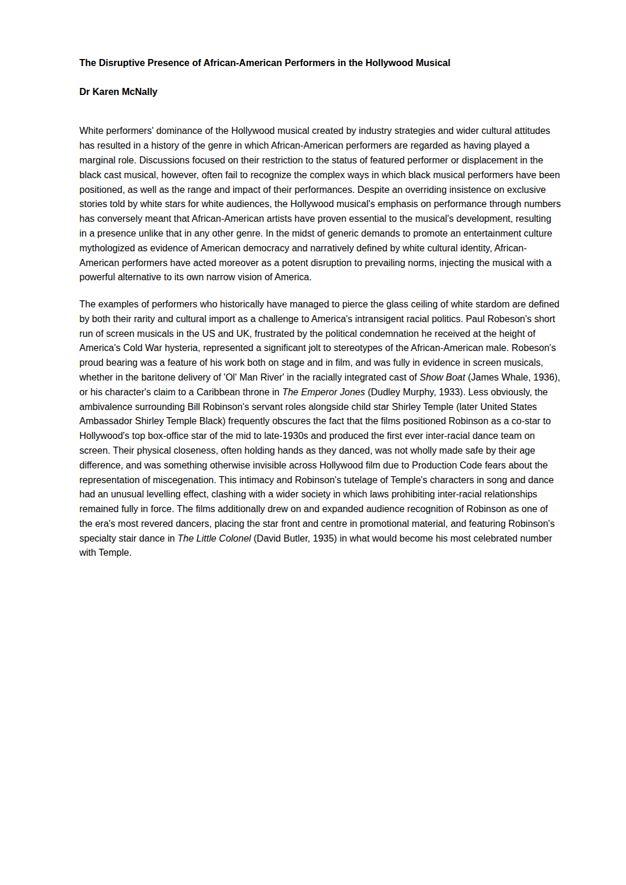The Disruptive Presence of African-American Performers in the Hollywood Musical
Dr Karen McNally
White performers' dominance of the Hollywood musical created by industry strategies and wider cultural attitudes has resulted in a history of the genre in which African-American performers are regarded as having played a marginal role. Discussions focused on their restriction to the status of featured performer or displacement in the black cast musical, however, often fail to recognize the complex ways in which black musical performers have been positioned, as well as the range and impact of their performances. Despite an overriding insistence on exclusive stories told by white stars for white audiences, the Hollywood musical's emphasis on performance through numbers has conversely meant that African-American artists have proven essential to the musical's development, resulting in a presence unlike that in any other genre. In the midst of generic demands to promote an entertainment culture mythologized as evidence of American democracy and narratively defined by white cultural identity, African-American performers have acted moreover as a potent disruption to prevailing norms, injecting the musical with a powerful alternative to its own narrow vision of America.
The examples of performers who historically have managed to pierce the glass ceiling of white stardom are defined by both their rarity and cultural import as a challenge to America's intransigent racial politics. Paul Robeson's short run of screen musicals in the US and UK, frustrated by the political condemnation he received at the height of America's Cold War hysteria, represented a significant jolt to stereotypes of the African-American male. Robeson's proud bearing was a feature of his work both on stage and in film, and was fully in evidence in screen musicals, whether in the baritone delivery of 'Ol' Man River' in the racially integrated cast of Show Boat (James Whale, 1936), or his character's claim to a Caribbean throne in The Emperor Jones (Dudley Murphy, 1933). Less obviously, the ambivalence surrounding Bill Robinson's servant roles alongside child star Shirley Temple (later United States Ambassador Shirley Temple Black) frequently obscures the fact that the films positioned Robinson as a co-star to Hollywood's top box-office star of the mid to late-1930s and produced the first ever inter-racial dance team on screen. Their physical closeness, often holding hands as they danced, was not wholly made safe by their age difference, and was something otherwise invisible across Hollywood film due to Production Code fears about the representation of miscegenation. This intimacy and Robinson's tutelage of Temple's characters in song and dance had an unusual levelling effect, clashing with a wider society in which laws prohibiting inter-racial relationships remained fully in force. The films additionally drew on and expanded audience recognition of Robinson as one of the era's most revered dancers, placing the star front and centre in promotional material, and featuring Robinson's specialty stair dance in The Little Colonel (David Butler, 1935) in what would become his most celebrated number with Temple.